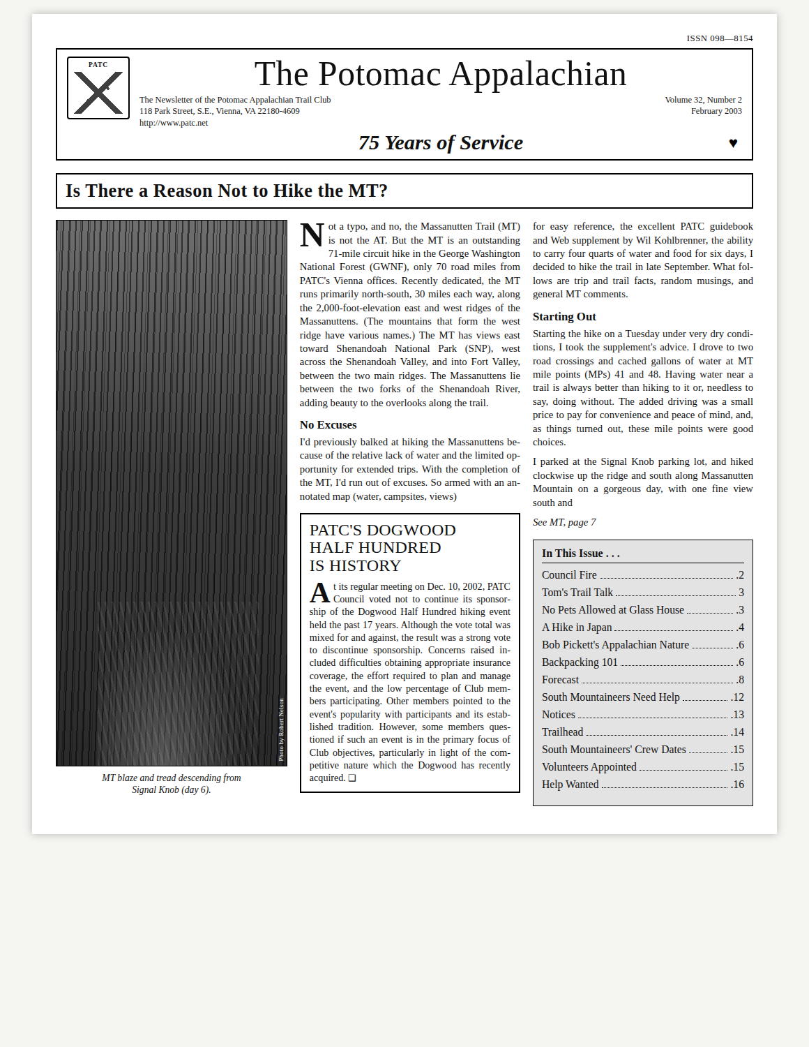ISSN 098—8154
The Potomac Appalachian
The Newsletter of the Potomac Appalachian Trail Club
118 Park Street, S.E., Vienna, VA 22180-4609
http://www.patc.net
Volume 32, Number 2
February 2003
75 Years of Service ♥
Is There a Reason Not to Hike the MT?
Photo by Robert Nelson
MT blaze and tread descending from
Signal Knob (day 6).
Not a typo, and no, the Massanutten Trail (MT) is not the AT. But the MT is an outstanding 71-mile circuit hike in the George Washington National Forest (GWNF), only 70 road miles from PATC's Vienna offices. Recently dedicated, the MT runs primarily north-south, 30 miles each way, along the 2,000-foot-elevation east and west ridges of the Massanuttens. (The mountains that form the west ridge have various names.) The MT has views east toward Shenandoah National Park (SNP), west across the Shenandoah Valley, and into Fort Valley, between the two main ridges. The Massanuttens lie between the two forks of the Shenandoah River, adding beauty to the overlooks along the trail.
No Excuses
I'd previously balked at hiking the Massanuttens because of the relative lack of water and the limited opportunity for extended trips. With the completion of the MT, I'd run out of excuses. So armed with an annotated map (water, campsites, views)
PATC'S DOGWOOD
HALF HUNDRED
IS HISTORY
At its regular meeting on Dec. 10, 2002, PATC Council voted not to continue its sponsorship of the Dogwood Half Hundred hiking event held the past 17 years. Although the vote total was mixed for and against, the result was a strong vote to discontinue sponsorship. Concerns raised included difficulties obtaining appropriate insurance coverage, the effort required to plan and manage the event, and the low percentage of Club members participating. Other members pointed to the event's popularity with participants and its established tradition. However, some members questioned if such an event is in the primary focus of Club objectives, particularly in light of the competitive nature which the Dogwood has recently acquired. ❑
for easy reference, the excellent PATC guidebook and Web supplement by Wil Kohlbrenner, the ability to carry four quarts of water and food for six days, I decided to hike the trail in late September. What follows are trip and trail facts, random musings, and general MT comments.
Starting Out
Starting the hike on a Tuesday under very dry conditions, I took the supplement's advice. I drove to two road crossings and cached gallons of water at MT mile points (MPs) 41 and 48. Having water near a trail is always better than hiking to it or, needless to say, doing without. The added driving was a small price to pay for convenience and peace of mind, and, as things turned out, these mile points were good choices.
I parked at the Signal Knob parking lot, and hiked clockwise up the ridge and south along Massanutten Mountain on a gorgeous day, with one fine view south and
See MT, page 7
In This Issue . . .
Council Fire .2
Tom's Trail Talk 3
No Pets Allowed at Glass House .3
A Hike in Japan .4
Bob Pickett's Appalachian Nature .6
Backpacking 101 .6
Forecast .8
South Mountaineers Need Help .12
Notices .13
Trailhead .14
South Mountaineers' Crew Dates .15
Volunteers Appointed .15
Help Wanted .16